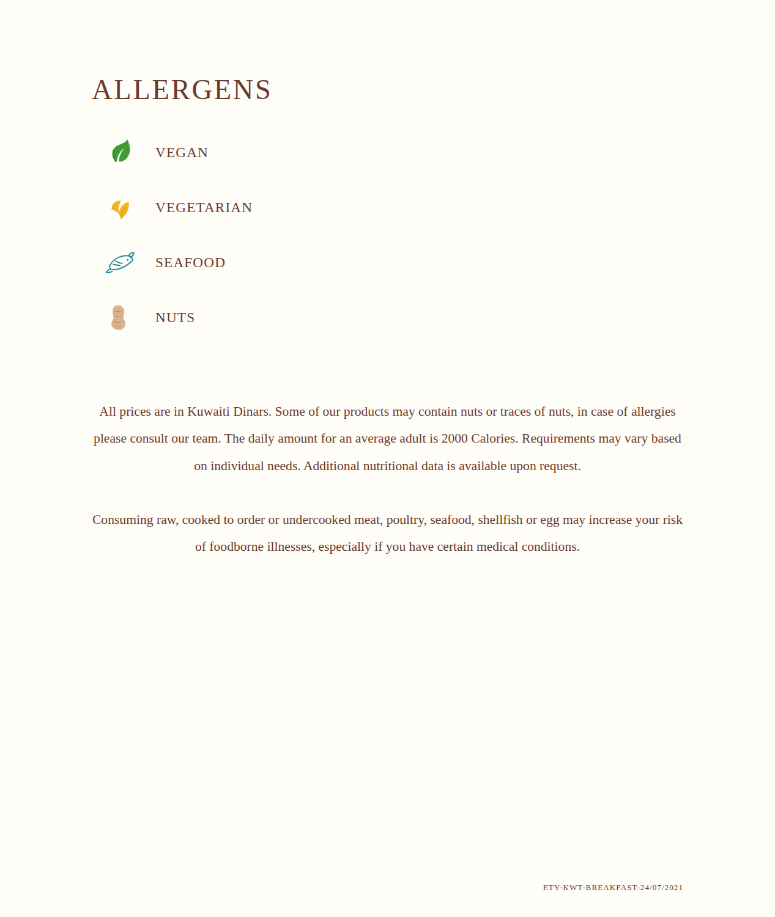ALLERGENS
VEGAN
VEGETARIAN
SEAFOOD
NUTS
All prices are in Kuwaiti Dinars. Some of our products may contain nuts or traces of nuts, in case of allergies please consult our team. The daily amount for an average adult is 2000 Calories. Requirements may vary based on individual needs. Additional nutritional data is available upon request.
Consuming raw, cooked to order or undercooked meat, poultry, seafood, shellfish or egg may increase your risk of foodborne illnesses, especially if you have certain medical conditions.
ETY-KWT-BREAKFAST-24/07/2021